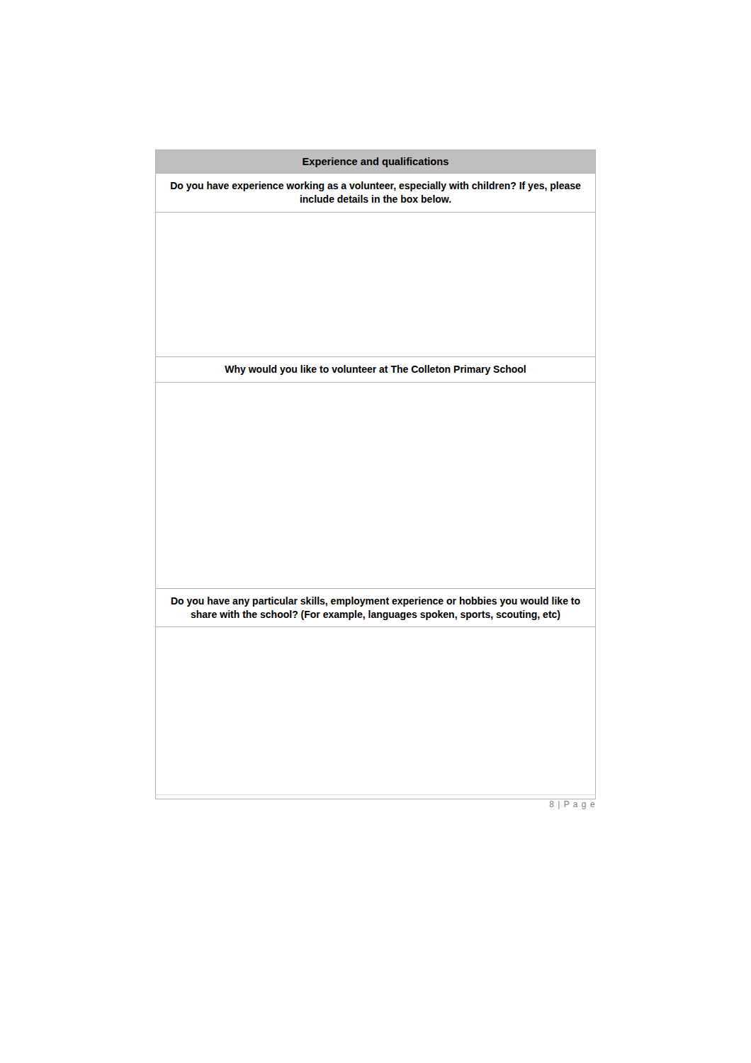| Experience and qualifications |
| Do you have experience working as a volunteer, especially with children? If yes, please include details in the box below. |
| Why would you like to volunteer at The Colleton Primary School |
| Do you have any particular skills, employment experience or hobbies you would like to share with the school? (For example, languages spoken, sports, scouting, etc) |
8 | P a g e